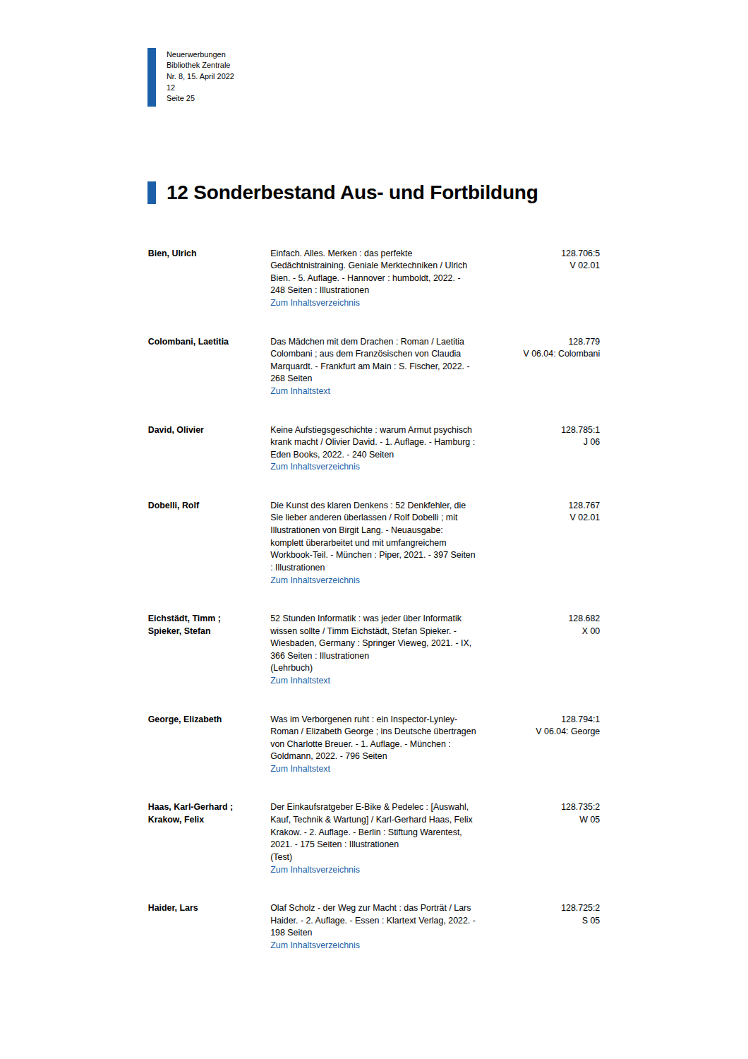Neuerwerbungen
Bibliothek Zentrale
Nr. 8, 15. April 2022
12
Seite 25
12 Sonderbestand Aus- und Fortbildung
| Bien, Ulrich | Einfach. Alles. Merken : das perfekte Gedächtnistraining. Geniale Merktechniken / Ulrich Bien. - 5. Auflage. - Hannover : humboldt, 2022. - 248 Seiten : Illustrationen Zum Inhaltsverzeichnis | 128.706:5 V 02.01 |
| Colombani, Laetitia | Das Mädchen mit dem Drachen : Roman / Laetitia Colombani ; aus dem Französischen von Claudia Marquardt. - Frankfurt am Main : S. Fischer, 2022. - 268 Seiten Zum Inhaltstext | 128.779 V 06.04: Colombani |
| David, Olivier | Keine Aufstiegsgeschichte : warum Armut psychisch krank macht / Olivier David. - 1. Auflage. - Hamburg : Eden Books, 2022. - 240 Seiten Zum Inhaltsverzeichnis | 128.785:1 J 06 |
| Dobelli, Rolf | Die Kunst des klaren Denkens : 52 Denkfehler, die Sie lieber anderen überlassen / Rolf Dobelli ; mit Illustrationen von Birgit Lang. - Neuausgabe: komplett überarbeitet und mit umfangreichem Workbook-Teil. - München : Piper, 2021. - 397 Seiten : Illustrationen Zum Inhaltsverzeichnis | 128.767 V 02.01 |
| Eichstädt, Timm ; Spieker, Stefan | 52 Stunden Informatik : was jeder über Informatik wissen sollte / Timm Eichstädt, Stefan Spieker. - Wiesbaden, Germany : Springer Vieweg, 2021. - IX, 366 Seiten : Illustrationen (Lehrbuch) Zum Inhaltstext | 128.682 X 00 |
| George, Elizabeth | Was im Verborgenen ruht : ein Inspector-Lynley-Roman / Elizabeth George ; ins Deutsche übertragen von Charlotte Breuer. - 1. Auflage. - München : Goldmann, 2022. - 796 Seiten Zum Inhaltstext | 128.794:1 V 06.04: George |
| Haas, Karl-Gerhard ; Krakow, Felix | Der Einkaufsratgeber E-Bike & Pedelec : [Auswahl, Kauf, Technik & Wartung] / Karl-Gerhard Haas, Felix Krakow. - 2. Auflage. - Berlin : Stiftung Warentest, 2021. - 175 Seiten : Illustrationen (Test) Zum Inhaltsverzeichnis | 128.735:2 W 05 |
| Haider, Lars | Olaf Scholz - der Weg zur Macht : das Porträt / Lars Haider. - 2. Auflage. - Essen : Klartext Verlag, 2022. - 198 Seiten Zum Inhaltsverzeichnis | 128.725:2 S 05 |